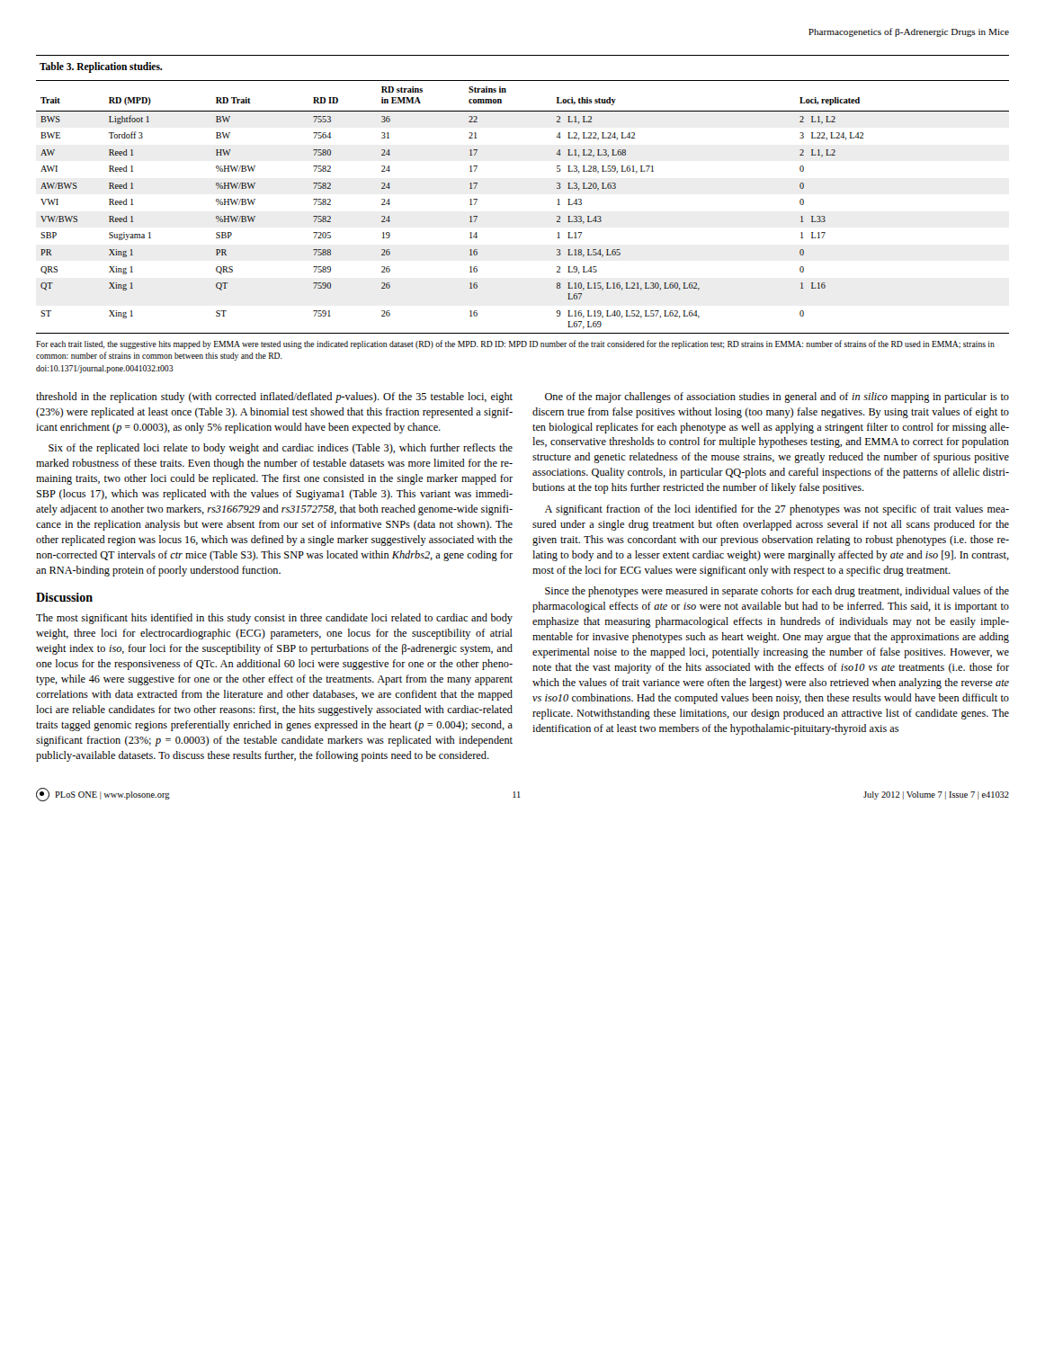Pharmacogenetics of β-Adrenergic Drugs in Mice
Table 3. Replication studies.
| Trait | RD (MPD) | RD Trait | RD ID | RD strains in EMMA | Strains in common | Loci, this study | Loci, replicated |
| --- | --- | --- | --- | --- | --- | --- | --- |
| BWS | Lightfoot 1 | BW | 7553 | 36 | 22 | 2 L1, L2 | 2 L1, L2 |
| BWE | Tordoff 3 | BW | 7564 | 31 | 21 | 4 L2, L22, L24, L42 | 3 L22, L24, L42 |
| AW | Reed 1 | HW | 7580 | 24 | 17 | 4 L1, L2, L3, L68 | 2 L1, L2 |
| AWI | Reed 1 | %HW/BW | 7582 | 24 | 17 | 5 L3, L28, L59, L61, L71 | 0 |
| AW/BWS | Reed 1 | %HW/BW | 7582 | 24 | 17 | 3 L3, L20, L63 | 0 |
| VWI | Reed 1 | %HW/BW | 7582 | 24 | 17 | 1 L43 | 0 |
| VW/BWS | Reed 1 | %HW/BW | 7582 | 24 | 17 | 2 L33, L43 | 1 L33 |
| SBP | Sugiyama 1 | SBP | 7205 | 19 | 14 | 1 L17 | 1 L17 |
| PR | Xing 1 | PR | 7588 | 26 | 16 | 3 L18, L54, L65 | 0 |
| QRS | Xing 1 | QRS | 7589 | 26 | 16 | 2 L9, L45 | 0 |
| QT | Xing 1 | QT | 7590 | 26 | 16 | 8 L10, L15, L16, L21, L30, L60, L62, L67 | 1 L16 |
| ST | Xing 1 | ST | 7591 | 26 | 16 | 9 L16, L19, L40, L52, L57, L62, L64, L67, L69 | 0 |
For each trait listed, the suggestive hits mapped by EMMA were tested using the indicated replication dataset (RD) of the MPD. RD ID: MPD ID number of the trait considered for the replication test; RD strains in EMMA: number of strains of the RD used in EMMA; strains in common: number of strains in common between this study and the RD.
doi:10.1371/journal.pone.0041032.t003
threshold in the replication study (with corrected inflated/deflated p-values). Of the 35 testable loci, eight (23%) were replicated at least once (Table 3). A binomial test showed that this fraction represented a significant enrichment (p = 0.0003), as only 5% replication would have been expected by chance.
Six of the replicated loci relate to body weight and cardiac indices (Table 3), which further reflects the marked robustness of these traits. Even though the number of testable datasets was more limited for the remaining traits, two other loci could be replicated. The first one consisted in the single marker mapped for SBP (locus 17), which was replicated with the values of Sugiyama1 (Table 3). This variant was immediately adjacent to another two markers, rs31667929 and rs31572758, that both reached genome-wide significance in the replication analysis but were absent from our set of informative SNPs (data not shown). The other replicated region was locus 16, which was defined by a single marker suggestively associated with the non-corrected QT intervals of ctr mice (Table S3). This SNP was located within Khdrbs2, a gene coding for an RNA-binding protein of poorly understood function.
Discussion
The most significant hits identified in this study consist in three candidate loci related to cardiac and body weight, three loci for electrocardiographic (ECG) parameters, one locus for the susceptibility of atrial weight index to iso, four loci for the susceptibility of SBP to perturbations of the β-adrenergic system, and one locus for the responsiveness of QTc. An additional 60 loci were suggestive for one or the other phenotype, while 46 were suggestive for one or the other effect of the treatments. Apart from the many apparent correlations with data extracted from the literature and other databases, we are confident that the mapped loci are reliable candidates for two other reasons: first, the hits suggestively associated with cardiac-related traits tagged genomic regions preferentially enriched in genes expressed in the heart (p = 0.004); second, a significant fraction (23%; p = 0.0003) of the testable candidate markers was replicated with independent publicly-available datasets. To discuss these results further, the following points need to be considered.
One of the major challenges of association studies in general and of in silico mapping in particular is to discern true from false positives without losing (too many) false negatives. By using trait values of eight to ten biological replicates for each phenotype as well as applying a stringent filter to control for missing alleles, conservative thresholds to control for multiple hypotheses testing, and EMMA to correct for population structure and genetic relatedness of the mouse strains, we greatly reduced the number of spurious positive associations. Quality controls, in particular QQ-plots and careful inspections of the patterns of allelic distributions at the top hits further restricted the number of likely false positives.
A significant fraction of the loci identified for the 27 phenotypes was not specific of trait values measured under a single drug treatment but often overlapped across several if not all scans produced for the given trait. This was concordant with our previous observation relating to robust phenotypes (i.e. those relating to body and to a lesser extent cardiac weight) were marginally affected by ate and iso [9]. In contrast, most of the loci for ECG values were significant only with respect to a specific drug treatment.
Since the phenotypes were measured in separate cohorts for each drug treatment, individual values of the pharmacological effects of ate or iso were not available but had to be inferred. This said, it is important to emphasize that measuring pharmacological effects in hundreds of individuals may not be easily implementable for invasive phenotypes such as heart weight. One may argue that the approximations are adding experimental noise to the mapped loci, potentially increasing the number of false positives. However, we note that the vast majority of the hits associated with the effects of iso10 vs ate treatments (i.e. those for which the values of trait variance were often the largest) were also retrieved when analyzing the reverse ate vs iso10 combinations. Had the computed values been noisy, then these results would have been difficult to replicate. Notwithstanding these limitations, our design produced an attractive list of candidate genes. The identification of at least two members of the hypothalamic-pituitary-thyroid axis as
PLoS ONE | www.plosone.org
11
July 2012 | Volume 7 | Issue 7 | e41032